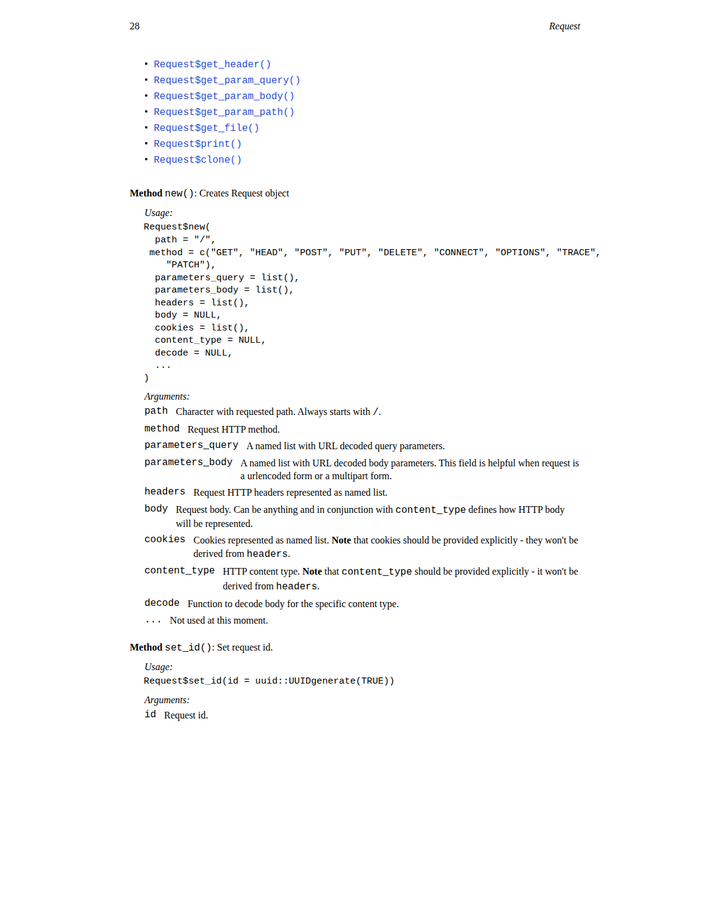28 Request
Request$get_header()
Request$get_param_query()
Request$get_param_body()
Request$get_param_path()
Request$get_file()
Request$print()
Request$clone()
Method new(): Creates Request object
Usage:
Request$new(
  path = "/",
 method = c("GET", "HEAD", "POST", "PUT", "DELETE", "CONNECT", "OPTIONS", "TRACE",
    "PATCH"),
  parameters_query = list(),
  parameters_body = list(),
  headers = list(),
  body = NULL,
  cookies = list(),
  content_type = NULL,
  decode = NULL,
  ...
)
Arguments:
path
Character with requested path. Always starts with /.
method
Request HTTP method.
parameters_query
A named list with URL decoded query parameters.
parameters_body
A named list with URL decoded body parameters. This field is helpful when request is a urlencoded form or a multipart form.
headers
Request HTTP headers represented as named list.
body
Request body. Can be anything and in conjunction with content_type defines how HTTP body will be represented.
cookies
Cookies represented as named list. Note that cookies should be provided explicitly - they won't be derived from headers.
content_type
HTTP content type. Note that content_type should be provided explicitly - it won't be derived from headers.
decode
Function to decode body for the specific content type.
...
Not used at this moment.
Method set_id(): Set request id.
Usage:
Request$set_id(id = uuid::UUIDgenerate(TRUE))
Arguments:
id
Request id.